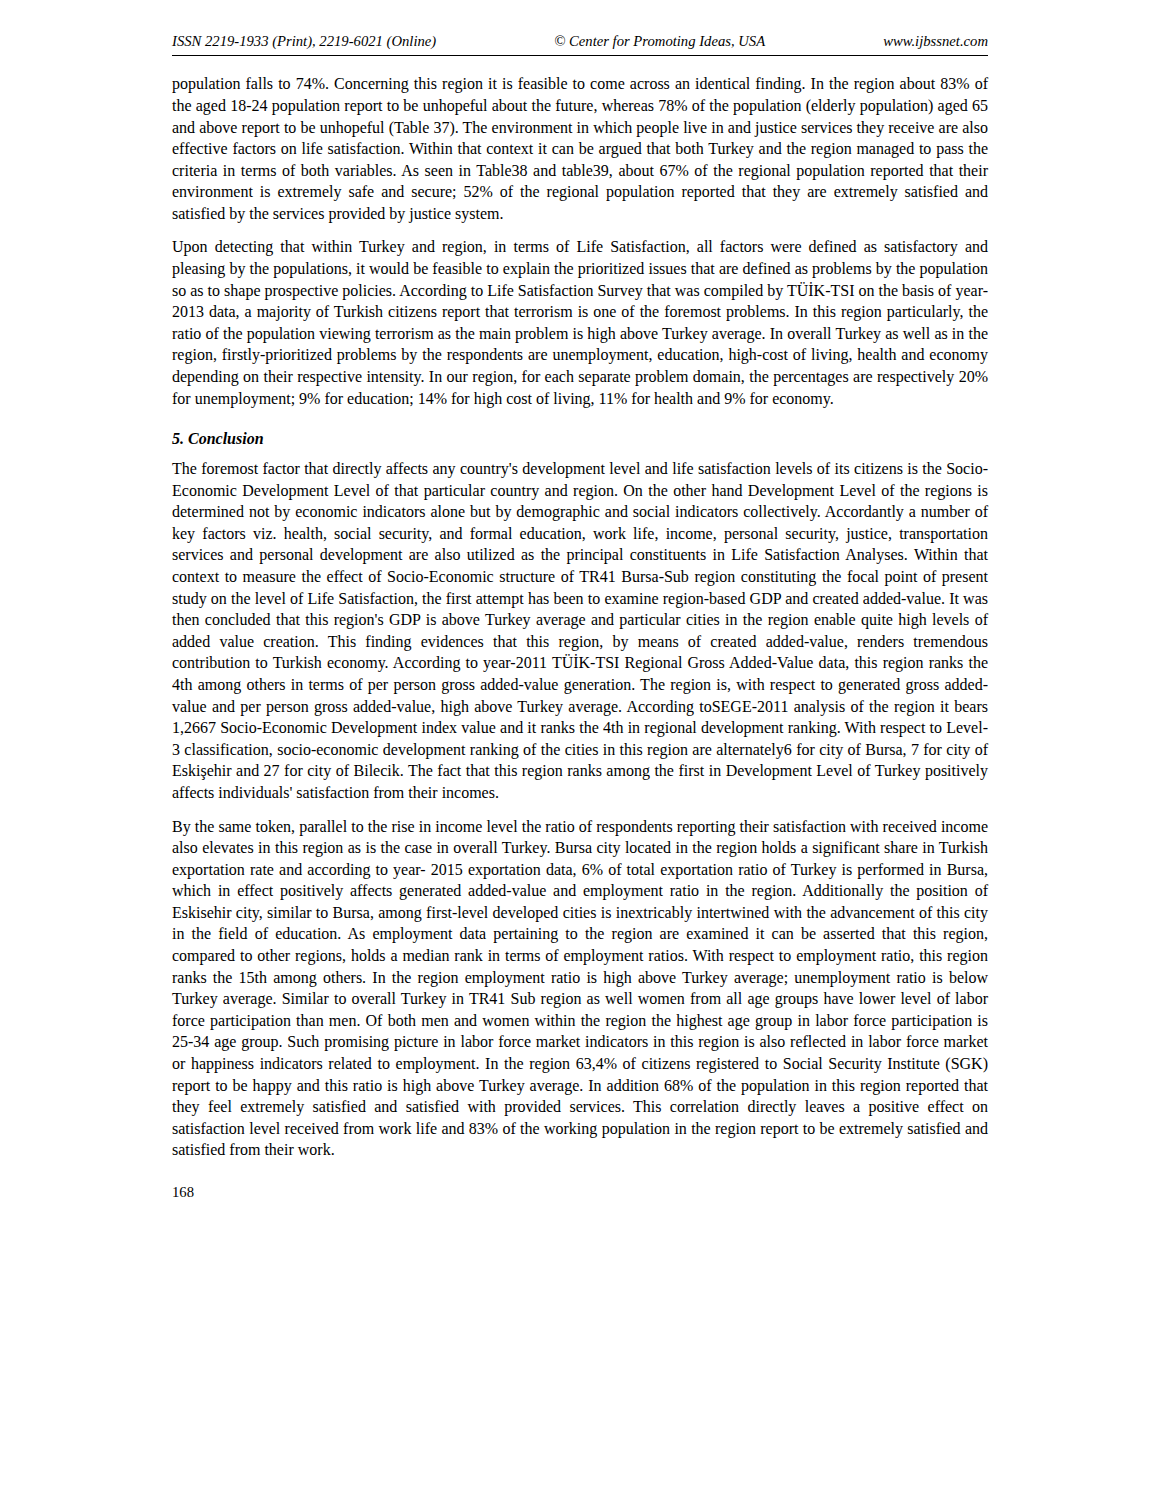ISSN 2219-1933 (Print), 2219-6021 (Online) © Center for Promoting Ideas, USA www.ijbssnet.com
population falls to 74%. Concerning this region it is feasible to come across an identical finding. In the region about 83% of the aged 18-24 population report to be unhopeful about the future, whereas 78% of the population (elderly population) aged 65 and above report to be unhopeful (Table 37). The environment in which people live in and justice services they receive are also effective factors on life satisfaction. Within that context it can be argued that both Turkey and the region managed to pass the criteria in terms of both variables. As seen in Table38 and table39, about 67% of the regional population reported that their environment is extremely safe and secure; 52% of the regional population reported that they are extremely satisfied and satisfied by the services provided by justice system.
Upon detecting that within Turkey and region, in terms of Life Satisfaction, all factors were defined as satisfactory and pleasing by the populations, it would be feasible to explain the prioritized issues that are defined as problems by the population so as to shape prospective policies. According to Life Satisfaction Survey that was compiled by TÜİK-TSI on the basis of year-2013 data, a majority of Turkish citizens report that terrorism is one of the foremost problems. In this region particularly, the ratio of the population viewing terrorism as the main problem is high above Turkey average. In overall Turkey as well as in the region, firstly-prioritized problems by the respondents are unemployment, education, high-cost of living, health and economy depending on their respective intensity. In our region, for each separate problem domain, the percentages are respectively 20% for unemployment; 9% for education; 14% for high cost of living, 11% for health and 9% for economy.
5. Conclusion
The foremost factor that directly affects any country's development level and life satisfaction levels of its citizens is the Socio-Economic Development Level of that particular country and region. On the other hand Development Level of the regions is determined not by economic indicators alone but by demographic and social indicators collectively. Accordantly a number of key factors viz. health, social security, and formal education, work life, income, personal security, justice, transportation services and personal development are also utilized as the principal constituents in Life Satisfaction Analyses. Within that context to measure the effect of Socio-Economic structure of TR41 Bursa-Sub region constituting the focal point of present study on the level of Life Satisfaction, the first attempt has been to examine region-based GDP and created added-value. It was then concluded that this region's GDP is above Turkey average and particular cities in the region enable quite high levels of added value creation. This finding evidences that this region, by means of created added-value, renders tremendous contribution to Turkish economy. According to year-2011 TÜİK-TSI Regional Gross Added-Value data, this region ranks the 4th among others in terms of per person gross added-value generation. The region is, with respect to generated gross added-value and per person gross added-value, high above Turkey average. According toSEGE-2011 analysis of the region it bears 1,2667 Socio-Economic Development index value and it ranks the 4th in regional development ranking. With respect to Level-3 classification, socio-economic development ranking of the cities in this region are alternately6 for city of Bursa, 7 for city of Eskişehir and 27 for city of Bilecik. The fact that this region ranks among the first in Development Level of Turkey positively affects individuals' satisfaction from their incomes.
By the same token, parallel to the rise in income level the ratio of respondents reporting their satisfaction with received income also elevates in this region as is the case in overall Turkey. Bursa city located in the region holds a significant share in Turkish exportation rate and according to year- 2015 exportation data, 6% of total exportation ratio of Turkey is performed in Bursa, which in effect positively affects generated added-value and employment ratio in the region. Additionally the position of Eskisehir city, similar to Bursa, among first-level developed cities is inextricably intertwined with the advancement of this city in the field of education. As employment data pertaining to the region are examined it can be asserted that this region, compared to other regions, holds a median rank in terms of employment ratios. With respect to employment ratio, this region ranks the 15th among others. In the region employment ratio is high above Turkey average; unemployment ratio is below Turkey average. Similar to overall Turkey in TR41 Sub region as well women from all age groups have lower level of labor force participation than men. Of both men and women within the region the highest age group in labor force participation is 25-34 age group. Such promising picture in labor force market indicators in this region is also reflected in labor force market or happiness indicators related to employment. In the region 63,4% of citizens registered to Social Security Institute (SGK) report to be happy and this ratio is high above Turkey average. In addition 68% of the population in this region reported that they feel extremely satisfied and satisfied with provided services. This correlation directly leaves a positive effect on satisfaction level received from work life and 83% of the working population in the region report to be extremely satisfied and satisfied from their work.
168